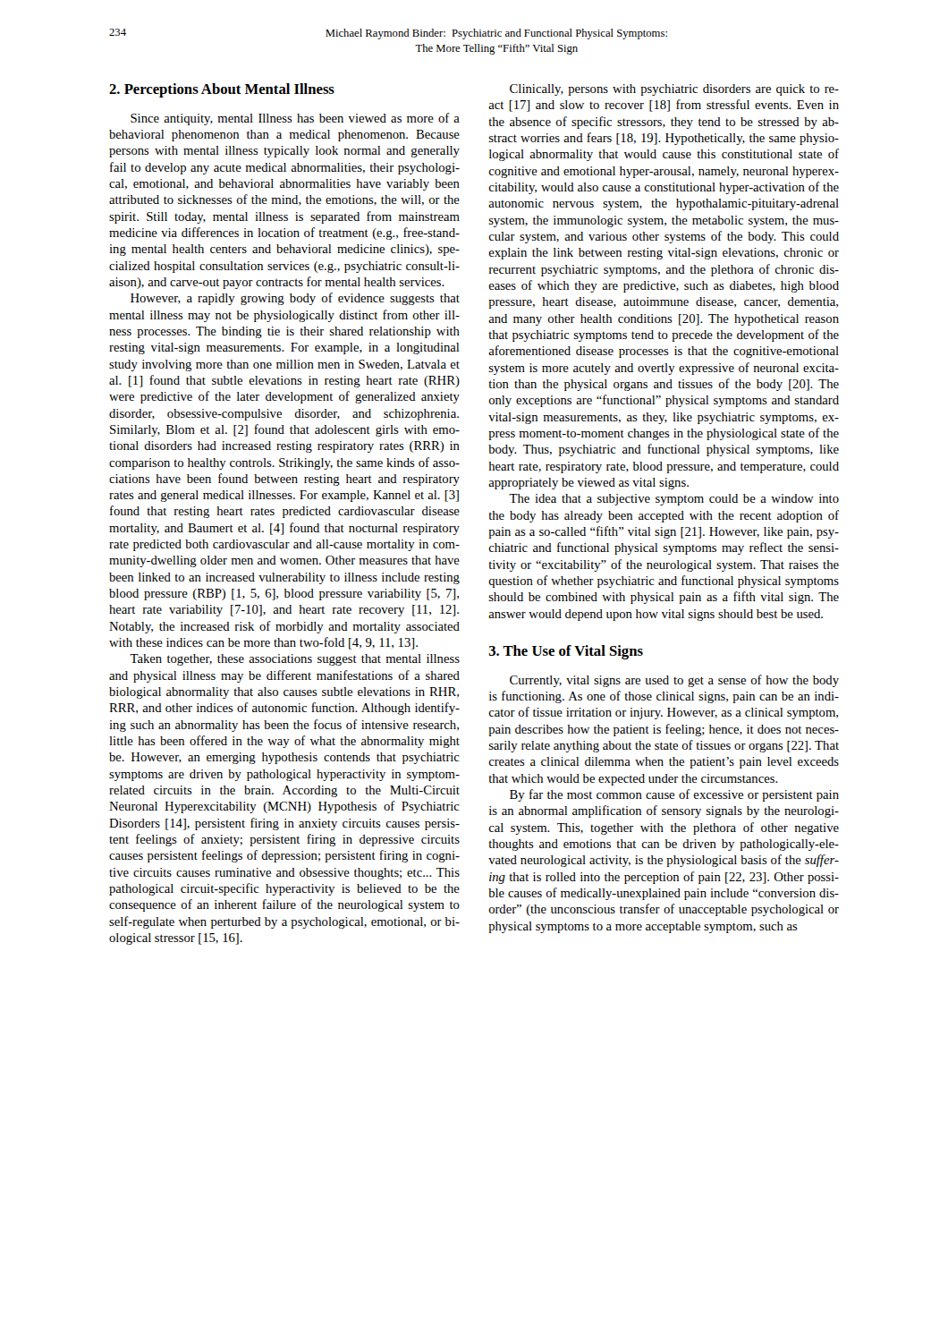234
Michael Raymond Binder: Psychiatric and Functional Physical Symptoms:
The More Telling “Fifth” Vital Sign
2. Perceptions About Mental Illness
Since antiquity, mental Illness has been viewed as more of a behavioral phenomenon than a medical phenomenon. Because persons with mental illness typically look normal and generally fail to develop any acute medical abnormalities, their psychological, emotional, and behavioral abnormalities have variably been attributed to sicknesses of the mind, the emotions, the will, or the spirit. Still today, mental illness is separated from mainstream medicine via differences in location of treatment (e.g., free-standing mental health centers and behavioral medicine clinics), specialized hospital consultation services (e.g., psychiatric consult-liaison), and carve-out payor contracts for mental health services.
However, a rapidly growing body of evidence suggests that mental illness may not be physiologically distinct from other illness processes. The binding tie is their shared relationship with resting vital-sign measurements. For example, in a longitudinal study involving more than one million men in Sweden, Latvala et al. [1] found that subtle elevations in resting heart rate (RHR) were predictive of the later development of generalized anxiety disorder, obsessive-compulsive disorder, and schizophrenia. Similarly, Blom et al. [2] found that adolescent girls with emotional disorders had increased resting respiratory rates (RRR) in comparison to healthy controls. Strikingly, the same kinds of associations have been found between resting heart and respiratory rates and general medical illnesses. For example, Kannel et al. [3] found that resting heart rates predicted cardiovascular disease mortality, and Baumert et al. [4] found that nocturnal respiratory rate predicted both cardiovascular and all-cause mortality in community-dwelling older men and women. Other measures that have been linked to an increased vulnerability to illness include resting blood pressure (RBP) [1, 5, 6], blood pressure variability [5, 7], heart rate variability [7-10], and heart rate recovery [11, 12]. Notably, the increased risk of morbidly and mortality associated with these indices can be more than two-fold [4, 9, 11, 13].
Taken together, these associations suggest that mental illness and physical illness may be different manifestations of a shared biological abnormality that also causes subtle elevations in RHR, RRR, and other indices of autonomic function. Although identifying such an abnormality has been the focus of intensive research, little has been offered in the way of what the abnormality might be. However, an emerging hypothesis contends that psychiatric symptoms are driven by pathological hyperactivity in symptom-related circuits in the brain. According to the Multi-Circuit Neuronal Hyperexcitability (MCNH) Hypothesis of Psychiatric Disorders [14], persistent firing in anxiety circuits causes persistent feelings of anxiety; persistent firing in depressive circuits causes persistent feelings of depression; persistent firing in cognitive circuits causes ruminative and obsessive thoughts; etc... This pathological circuit-specific hyperactivity is believed to be the consequence of an inherent failure of the neurological system to self-regulate when perturbed by a psychological, emotional, or biological stressor [15, 16].
Clinically, persons with psychiatric disorders are quick to react [17] and slow to recover [18] from stressful events. Even in the absence of specific stressors, they tend to be stressed by abstract worries and fears [18, 19]. Hypothetically, the same physiological abnormality that would cause this constitutional state of cognitive and emotional hyper-arousal, namely, neuronal hyperexcitability, would also cause a constitutional hyper-activation of the autonomic nervous system, the hypothalamic-pituitary-adrenal system, the immunologic system, the metabolic system, the muscular system, and various other systems of the body. This could explain the link between resting vital-sign elevations, chronic or recurrent psychiatric symptoms, and the plethora of chronic diseases of which they are predictive, such as diabetes, high blood pressure, heart disease, autoimmune disease, cancer, dementia, and many other health conditions [20]. The hypothetical reason that psychiatric symptoms tend to precede the development of the aforementioned disease processes is that the cognitive-emotional system is more acutely and overtly expressive of neuronal excitation than the physical organs and tissues of the body [20]. The only exceptions are “functional” physical symptoms and standard vital-sign measurements, as they, like psychiatric symptoms, express moment-to-moment changes in the physiological state of the body. Thus, psychiatric and functional physical symptoms, like heart rate, respiratory rate, blood pressure, and temperature, could appropriately be viewed as vital signs.
The idea that a subjective symptom could be a window into the body has already been accepted with the recent adoption of pain as a so-called “fifth” vital sign [21]. However, like pain, psychiatric and functional physical symptoms may reflect the sensitivity or “excitability” of the neurological system. That raises the question of whether psychiatric and functional physical symptoms should be combined with physical pain as a fifth vital sign. The answer would depend upon how vital signs should best be used.
3. The Use of Vital Signs
Currently, vital signs are used to get a sense of how the body is functioning. As one of those clinical signs, pain can be an indicator of tissue irritation or injury. However, as a clinical symptom, pain describes how the patient is feeling; hence, it does not necessarily relate anything about the state of tissues or organs [22]. That creates a clinical dilemma when the patient’s pain level exceeds that which would be expected under the circumstances.
By far the most common cause of excessive or persistent pain is an abnormal amplification of sensory signals by the neurological system. This, together with the plethora of other negative thoughts and emotions that can be driven by pathologically-elevated neurological activity, is the physiological basis of the suffering that is rolled into the perception of pain [22, 23]. Other possible causes of medically-unexplained pain include “conversion disorder” (the unconscious transfer of unacceptable psychological or physical symptoms to a more acceptable symptom, such as